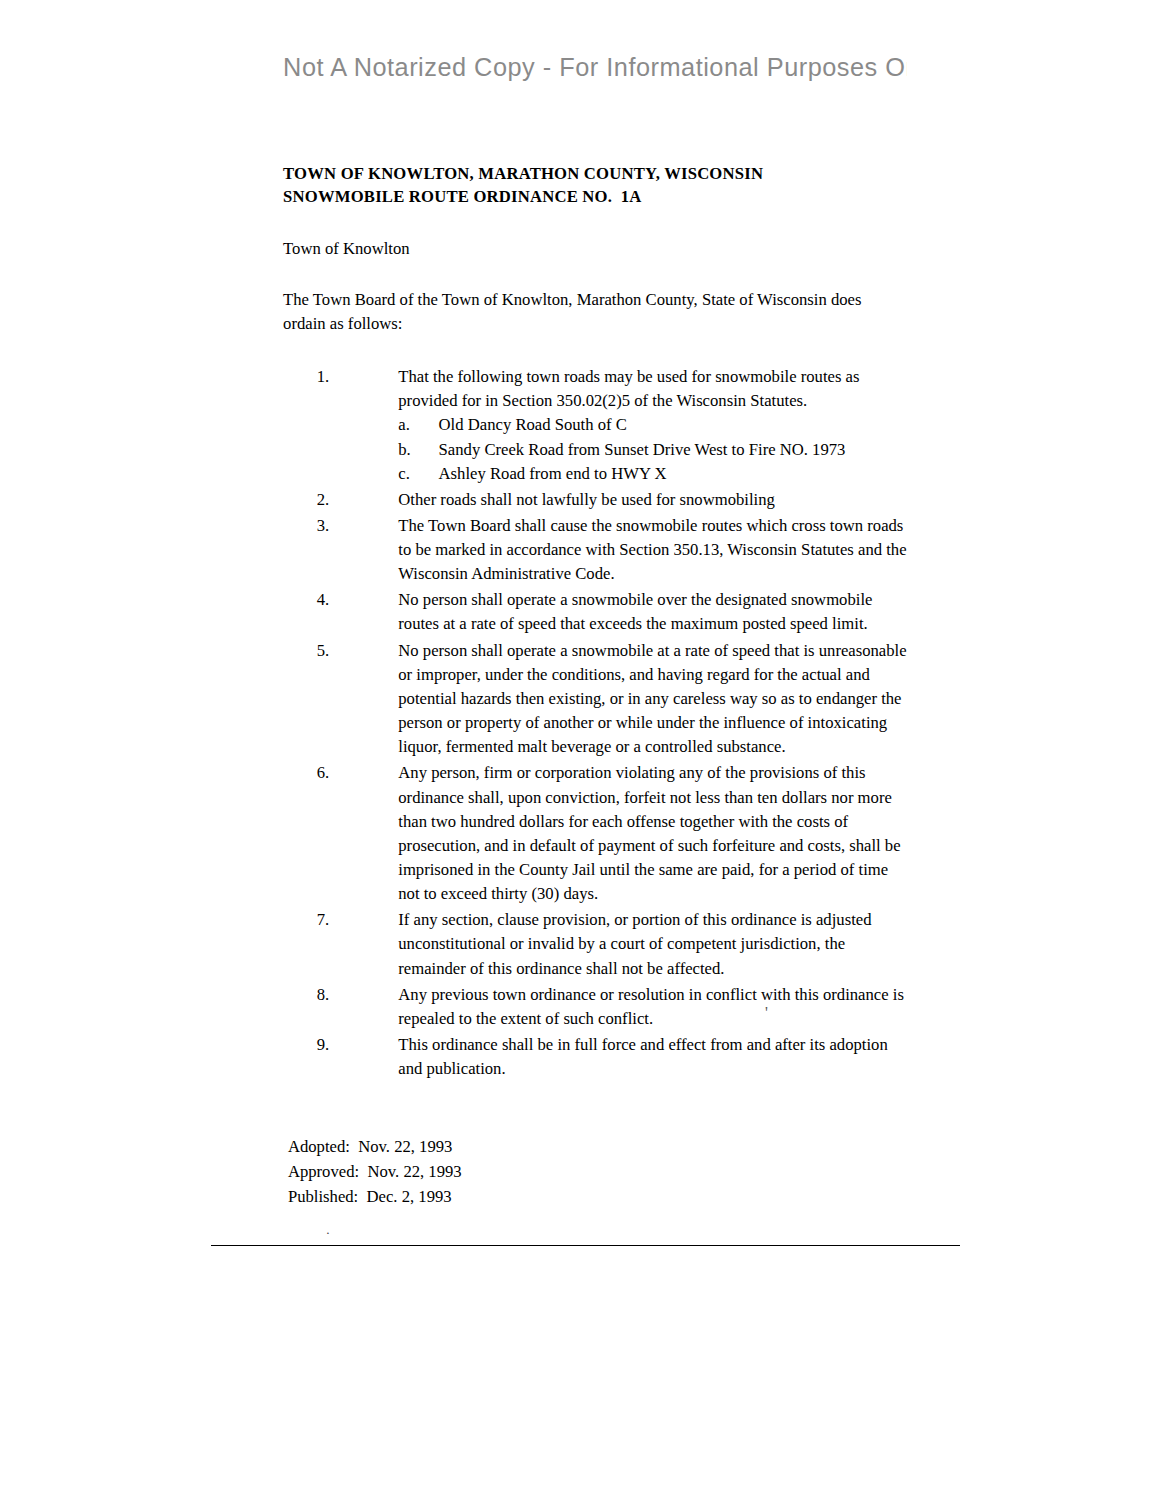Not A Notarized Copy - For Informational Purposes Only
TOWN OF KNOWLTON, MARATHON COUNTY, WISCONSIN
SNOWMOBILE ROUTE ORDINANCE NO. 1A
Town of Knowlton
The Town Board of the Town of Knowlton, Marathon County, State of Wisconsin does ordain as follows:
That the following town roads may be used for snowmobile routes as provided for in Section 350.02(2)5 of the Wisconsin Statutes.
Old Dancy Road South of C
Sandy Creek Road from Sunset Drive West to Fire NO. 1973
Ashley Road from end to HWY X
Other roads shall not lawfully be used for snowmobiling
The Town Board shall cause the snowmobile routes which cross town roads to be marked in accordance with Section 350.13, Wisconsin Statutes and the Wisconsin Administrative Code.
No person shall operate a snowmobile over the designated snowmobile routes at a rate of speed that exceeds the maximum posted speed limit.
No person shall operate a snowmobile at a rate of speed that is unreasonable or improper, under the conditions, and having regard for the actual and potential hazards then existing, or in any careless way so as to endanger the person or property of another or while under the influence of intoxicating liquor, fermented malt beverage or a controlled substance.
Any person, firm or corporation violating any of the provisions of this ordinance shall, upon conviction, forfeit not less than ten dollars nor more than two hundred dollars for each offense together with the costs of prosecution, and in default of payment of such forfeiture and costs, shall be imprisoned in the County Jail until the same are paid, for a period of time not to exceed thirty (30) days.
If any section, clause provision, or portion of this ordinance is adjusted unconstitutional or invalid by a court of competent jurisdiction, the remainder of this ordinance shall not be affected.
Any previous town ordinance or resolution in conflict with this ordinance is repealed to the extent of such conflict.
This ordinance shall be in full force and effect from and after its adoption and publication.
Adopted: Nov. 22, 1993
Approved: Nov. 22, 1993
Published: Dec. 2, 1993
'
.